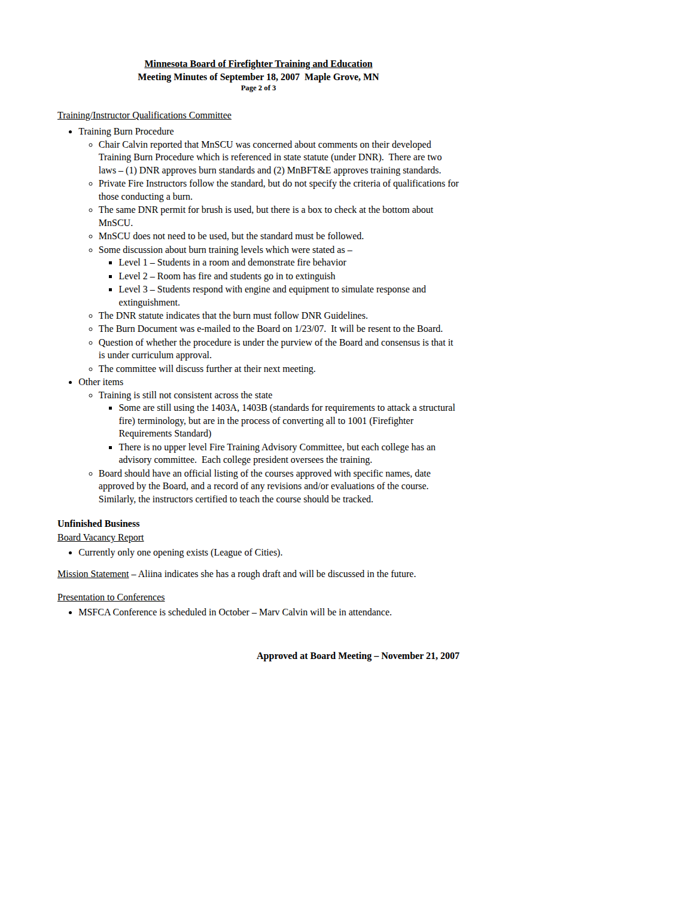Minnesota Board of Firefighter Training and Education
Meeting Minutes of September 18, 2007 Maple Grove, MN
Page 2 of 3
Training/Instructor Qualifications Committee
Training Burn Procedure
Chair Calvin reported that MnSCU was concerned about comments on their developed Training Burn Procedure which is referenced in state statute (under DNR). There are two laws – (1) DNR approves burn standards and (2) MnBFT&E approves training standards.
Private Fire Instructors follow the standard, but do not specify the criteria of qualifications for those conducting a burn.
The same DNR permit for brush is used, but there is a box to check at the bottom about MnSCU.
MnSCU does not need to be used, but the standard must be followed.
Some discussion about burn training levels which were stated as –
Level 1 – Students in a room and demonstrate fire behavior
Level 2 – Room has fire and students go in to extinguish
Level 3 – Students respond with engine and equipment to simulate response and extinguishment.
The DNR statute indicates that the burn must follow DNR Guidelines.
The Burn Document was e-mailed to the Board on 1/23/07. It will be resent to the Board.
Question of whether the procedure is under the purview of the Board and consensus is that it is under curriculum approval.
The committee will discuss further at their next meeting.
Other items
Training is still not consistent across the state
Some are still using the 1403A, 1403B (standards for requirements to attack a structural fire) terminology, but are in the process of converting all to 1001 (Firefighter Requirements Standard)
There is no upper level Fire Training Advisory Committee, but each college has an advisory committee. Each college president oversees the training.
Board should have an official listing of the courses approved with specific names, date approved by the Board, and a record of any revisions and/or evaluations of the course. Similarly, the instructors certified to teach the course should be tracked.
Unfinished Business
Board Vacancy Report
Currently only one opening exists (League of Cities).
Mission Statement – Aliina indicates she has a rough draft and will be discussed in the future.
Presentation to Conferences
MSFCA Conference is scheduled in October – Marv Calvin will be in attendance.
Approved at Board Meeting – November 21, 2007